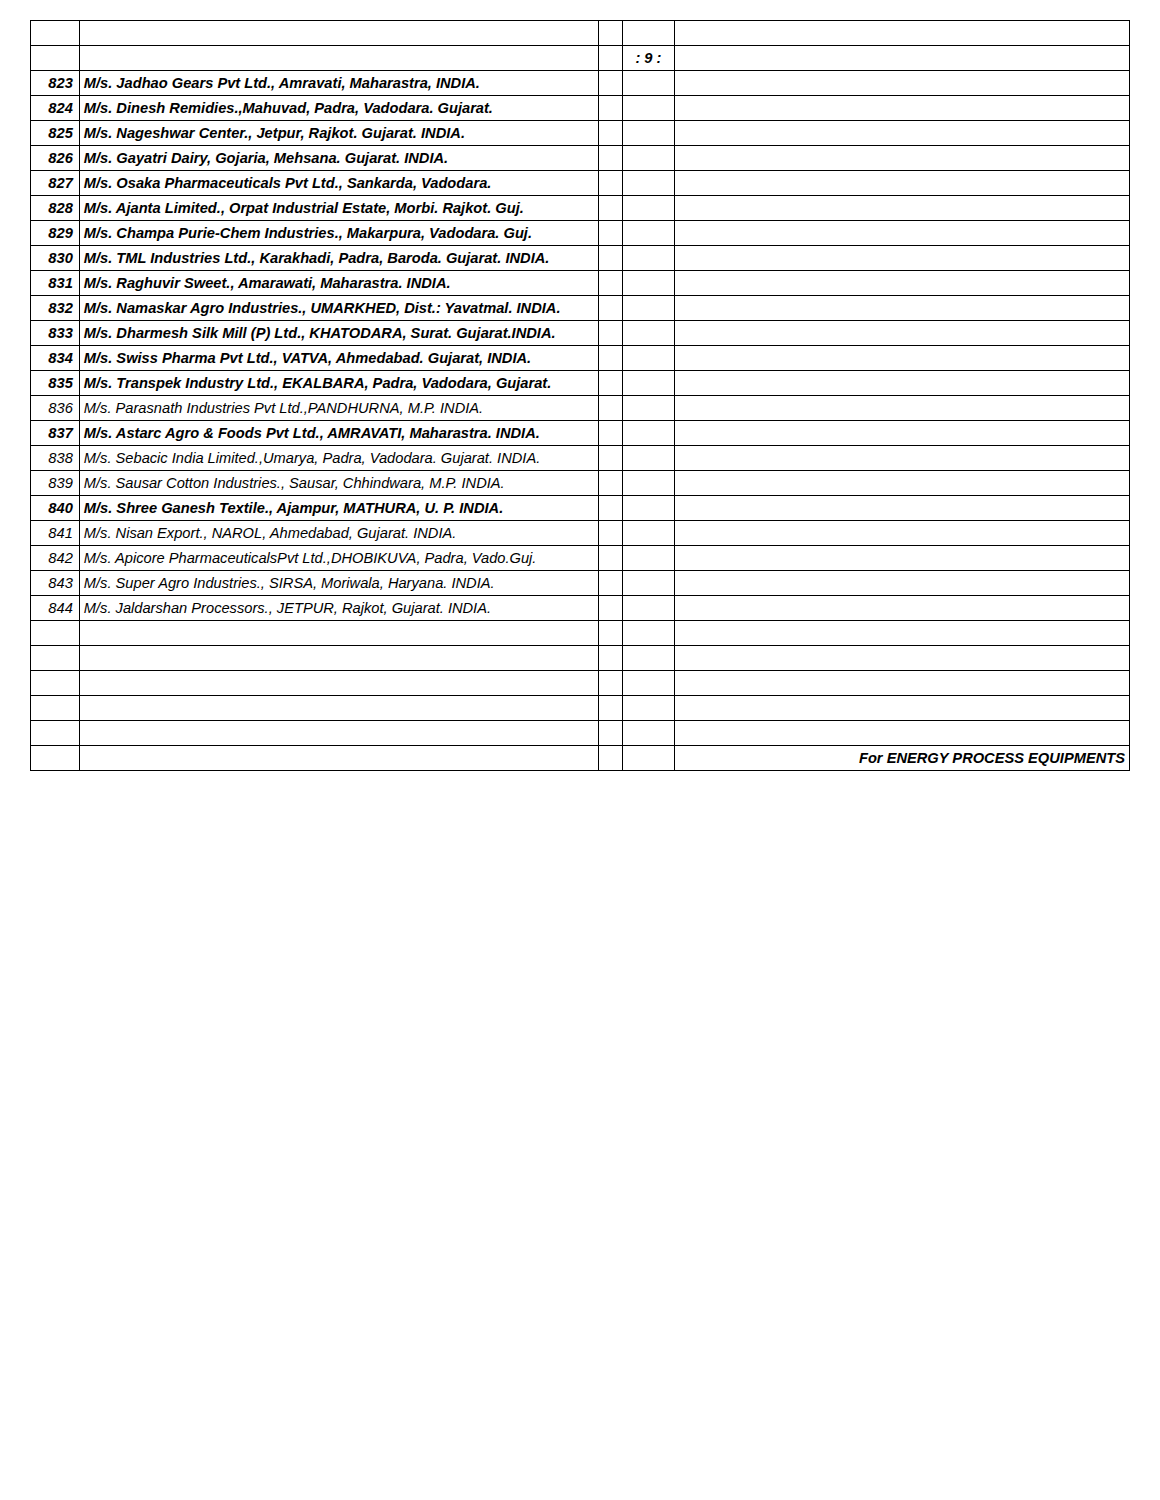| | | | : 9 : | |
| 823 | M/s. Jadhao Gears Pvt Ltd., Amravati, Maharastra, INDIA. | | | |
| 824 | M/s. Dinesh Remidies.,Mahuvad, Padra, Vadodara. Gujarat. | | | |
| 825 | M/s. Nageshwar Center., Jetpur, Rajkot. Gujarat. INDIA. | | | |
| 826 | M/s. Gayatri Dairy, Gojaria, Mehsana. Gujarat. INDIA. | | | |
| 827 | M/s. Osaka Pharmaceuticals Pvt Ltd., Sankarda, Vadodara. | | | |
| 828 | M/s. Ajanta Limited., Orpat Industrial Estate, Morbi. Rajkot. Guj. | | | |
| 829 | M/s. Champa Purie-Chem Industries., Makarpura, Vadodara. Guj. | | | |
| 830 | M/s. TML Industries Ltd., Karakhadi, Padra, Baroda. Gujarat. INDIA. | | | |
| 831 | M/s. Raghuvir Sweet., Amarawati, Maharastra. INDIA. | | | |
| 832 | M/s. Namaskar Agro Industries., UMARKHED, Dist.: Yavatmal. INDIA. | | | |
| 833 | M/s. Dharmesh Silk Mill (P) Ltd., KHATODARA, Surat. Gujarat.INDIA. | | | |
| 834 | M/s. Swiss Pharma Pvt Ltd., VATVA, Ahmedabad. Gujarat, INDIA. | | | |
| 835 | M/s. Transpek Industry Ltd., EKALBARA, Padra, Vadodara, Gujarat. | | | |
| 836 | M/s. Parasnath Industries Pvt Ltd.,PANDHURNA, M.P. INDIA. | | | |
| 837 | M/s. Astarc Agro & Foods Pvt Ltd., AMRAVATI, Maharastra. INDIA. | | | |
| 838 | M/s. Sebacic India Limited.,Umarya, Padra, Vadodara. Gujarat. INDIA. | | | |
| 839 | M/s. Sausar Cotton Industries., Sausar, Chhindwara, M.P. INDIA. | | | |
| 840 | M/s. Shree Ganesh Textile., Ajampur, MATHURA, U. P. INDIA. | | | |
| 841 | M/s. Nisan Export., NAROL, Ahmedabad, Gujarat. INDIA. | | | |
| 842 | M/s. Apicore PharmaceuticalsPvt Ltd.,DHOBIKUVA, Padra, Vado.Guj. | | | |
| 843 | M/s. Super Agro Industries., SIRSA, Moriwala, Haryana. INDIA. | | | |
| 844 | M/s. Jaldarshan Processors., JETPUR, Rajkot, Gujarat. INDIA. | | | |
| | | | | For ENERGY PROCESS EQUIPMENTS |